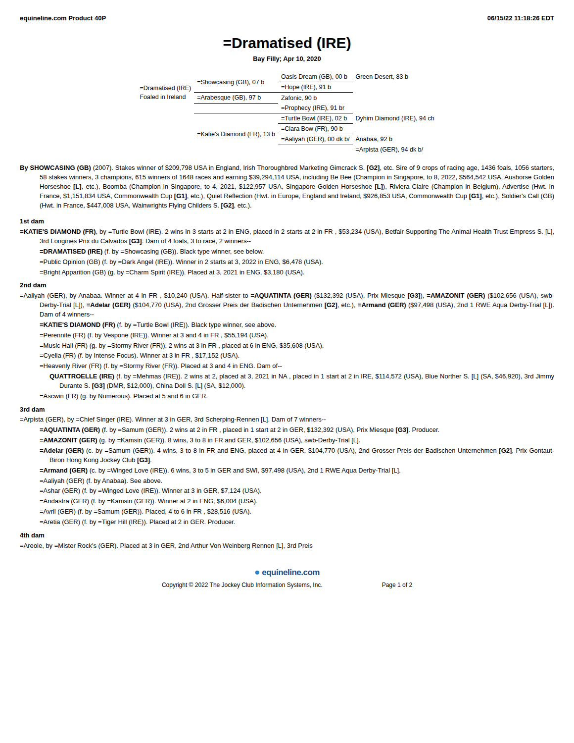equineline.com Product 40P 06/15/22 11:18:26 EDT
=Dramatised (IRE)
Bay Filly; Apr 10, 2020
| =Dramatised (IRE) Foaled in Ireland | =Showcasing (GB), 07 b | Oasis Dream (GB), 00 b | Green Desert, 83 b |
| =Hope (IRE), 91 b |
| =Arabesque (GB), 97 b | Zafonic, 90 b |
| | =Prophecy (IRE), 91 br |
| | =Katie's Diamond (FR), 13 b | =Turtle Bowl (IRE), 02 b | Dyhim Diamond (IRE), 94 ch |
| | =Clara Bow (FR), 90 b |
| | =Aaliyah (GER), 00 dk b/ | Anabaa, 92 b |
| | | =Arpista (GER), 94 dk b/ |
By SHOWCASING (GB) (2007). Stakes winner of $209,798 USA in England, Irish Thoroughbred Marketing Gimcrack S. [G2], etc. Sire of 9 crops of racing age, 1436 foals, 1056 starters, 58 stakes winners, 3 champions, 615 winners of 1648 races and earning $39,294,114 USA, including Be Bee (Champion in Singapore, to 8, 2022, $564,542 USA, Aushorse Golden Horseshoe [L], etc.), Boomba (Champion in Singapore, to 4, 2021, $122,957 USA, Singapore Golden Horseshoe [L]), Riviera Claire (Champion in Belgium), Advertise (Hwt. in France, $1,151,834 USA, Commonwealth Cup [G1], etc.), Quiet Reflection (Hwt. in Europe, England and Ireland, $926,853 USA, Commonwealth Cup [G1], etc.), Soldier's Call (GB) (Hwt. in France, $447,008 USA, Wainwrights Flying Childers S. [G2], etc.).
1st dam
=KATIE'S DIAMOND (FR), by =Turtle Bowl (IRE). 2 wins in 3 starts at 2 in ENG, placed in 2 starts at 2 in FR , $53,234 (USA), Betfair Supporting The Animal Health Trust Empress S. [L], 3rd Longines Prix du Calvados [G3]. Dam of 4 foals, 3 to race, 2 winners--
=DRAMATISED (IRE) (f. by =Showcasing (GB)). Black type winner, see below.
=Public Opinion (GB) (f. by =Dark Angel (IRE)). Winner in 2 starts at 3, 2022 in ENG, $6,478 (USA).
=Bright Apparition (GB) (g. by =Charm Spirit (IRE)). Placed at 3, 2021 in ENG, $3,180 (USA).
2nd dam
=Aaliyah (GER), by Anabaa. Winner at 4 in FR , $10,240 (USA). Half-sister to =AQUATINTA (GER) ($132,392 (USA), Prix Miesque [G3]), =AMAZONIT (GER) ($102,656 (USA), swb-Derby-Trial [L]), =Adelar (GER) ($104,770 (USA), 2nd Grosser Preis der Badischen Unternehmen [G2], etc.), =Armand (GER) ($97,498 (USA), 2nd 1 RWE Aqua Derby-Trial [L]). Dam of 4 winners--
=KATIE'S DIAMOND (FR) (f. by =Turtle Bowl (IRE)). Black type winner, see above.
=Perennite (FR) (f. by Vespone (IRE)). Winner at 3 and 4 in FR , $55,194 (USA).
=Music Hall (FR) (g. by =Stormy River (FR)). 2 wins at 3 in FR , placed at 6 in ENG, $35,608 (USA).
=Cyelia (FR) (f. by Intense Focus). Winner at 3 in FR , $17,152 (USA).
=Heavenly River (FR) (f. by =Stormy River (FR)). Placed at 3 and 4 in ENG. Dam of--
QUATTROELLE (IRE) (f. by =Mehmas (IRE)). 2 wins at 2, placed at 3, 2021 in NA , placed in 1 start at 2 in IRE, $114,572 (USA), Blue Norther S. [L] (SA, $46,920), 3rd Jimmy Durante S. [G3] (DMR, $12,000), China Doll S. [L] (SA, $12,000).
=Ascwin (FR) (g. by Numerous). Placed at 5 and 6 in GER.
3rd dam
=Arpista (GER), by =Chief Singer (IRE). Winner at 3 in GER, 3rd Scherping-Rennen [L]. Dam of 7 winners--
=AQUATINTA (GER) (f. by =Samum (GER)). 2 wins at 2 in FR , placed in 1 start at 2 in GER, $132,392 (USA), Prix Miesque [G3]. Producer.
=AMAZONIT (GER) (g. by =Kamsin (GER)). 8 wins, 3 to 8 in FR and GER, $102,656 (USA), swb-Derby-Trial [L].
=Adelar (GER) (c. by =Samum (GER)). 4 wins, 3 to 8 in FR and ENG, placed at 4 in GER, $104,770 (USA), 2nd Grosser Preis der Badischen Unternehmen [G2], Prix Gontaut-Biron Hong Kong Jockey Club [G3].
=Armand (GER) (c. by =Winged Love (IRE)). 6 wins, 3 to 5 in GER and SWI, $97,498 (USA), 2nd 1 RWE Aqua Derby-Trial [L].
=Aaliyah (GER) (f. by Anabaa). See above.
=Ashar (GER) (f. by =Winged Love (IRE)). Winner at 3 in GER, $7,124 (USA).
=Andastra (GER) (f. by =Kamsin (GER)). Winner at 2 in ENG, $6,004 (USA).
=Avril (GER) (f. by =Samum (GER)). Placed, 4 to 6 in FR , $28,516 (USA).
=Aretia (GER) (f. by =Tiger Hill (IRE)). Placed at 2 in GER. Producer.
4th dam
=Areole, by =Mister Rock's (GER). Placed at 3 in GER, 2nd Arthur Von Weinberg Rennen [L], 3rd Preis
● equineline.com
Copyright © 2022 The Jockey Club Information Systems, Inc. Page 1 of 2